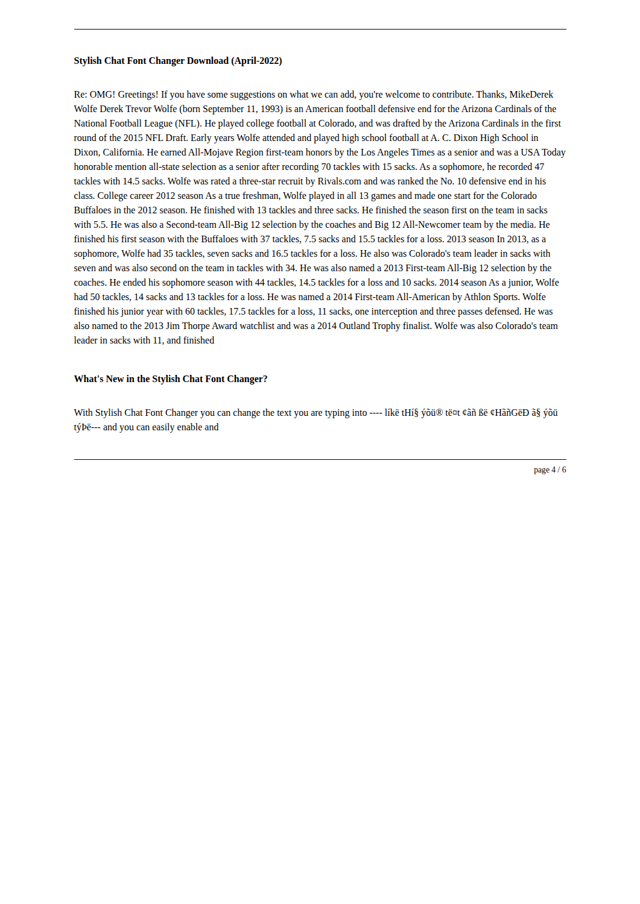Stylish Chat Font Changer Download (April-2022)
Re: OMG! Greetings! If you have some suggestions on what we can add, you're welcome to contribute. Thanks, MikeDerek Wolfe Derek Trevor Wolfe (born September 11, 1993) is an American football defensive end for the Arizona Cardinals of the National Football League (NFL). He played college football at Colorado, and was drafted by the Arizona Cardinals in the first round of the 2015 NFL Draft. Early years Wolfe attended and played high school football at A. C. Dixon High School in Dixon, California. He earned All-Mojave Region first-team honors by the Los Angeles Times as a senior and was a USA Today honorable mention all-state selection as a senior after recording 70 tackles with 15 sacks. As a sophomore, he recorded 47 tackles with 14.5 sacks. Wolfe was rated a three-star recruit by Rivals.com and was ranked the No. 10 defensive end in his class. College career 2012 season As a true freshman, Wolfe played in all 13 games and made one start for the Colorado Buffaloes in the 2012 season. He finished with 13 tackles and three sacks. He finished the season first on the team in sacks with 5.5. He was also a Second-team All-Big 12 selection by the coaches and Big 12 All-Newcomer team by the media. He finished his first season with the Buffaloes with 37 tackles, 7.5 sacks and 15.5 tackles for a loss. 2013 season In 2013, as a sophomore, Wolfe had 35 tackles, seven sacks and 16.5 tackles for a loss. He also was Colorado's team leader in sacks with seven and was also second on the team in tackles with 34. He was also named a 2013 First-team All-Big 12 selection by the coaches. He ended his sophomore season with 44 tackles, 14.5 tackles for a loss and 10 sacks. 2014 season As a junior, Wolfe had 50 tackles, 14 sacks and 13 tackles for a loss. He was named a 2014 First-team All-American by Athlon Sports. Wolfe finished his junior year with 60 tackles, 17.5 tackles for a loss, 11 sacks, one interception and three passes defensed. He was also named to the 2013 Jim Thorpe Award watchlist and was a 2014 Outland Trophy finalist. Wolfe was also Colorado's team leader in sacks with 11, and finished
What's New in the Stylish Chat Font Changer?
With Stylish Chat Font Changer you can change the text you are typing into ---- líkë tHí§ ýõü® të¤t ¢ãñ ßë ¢HãñGëÐ ã§ ýõü týÞë--- and you can easily enable and
page 4 / 6